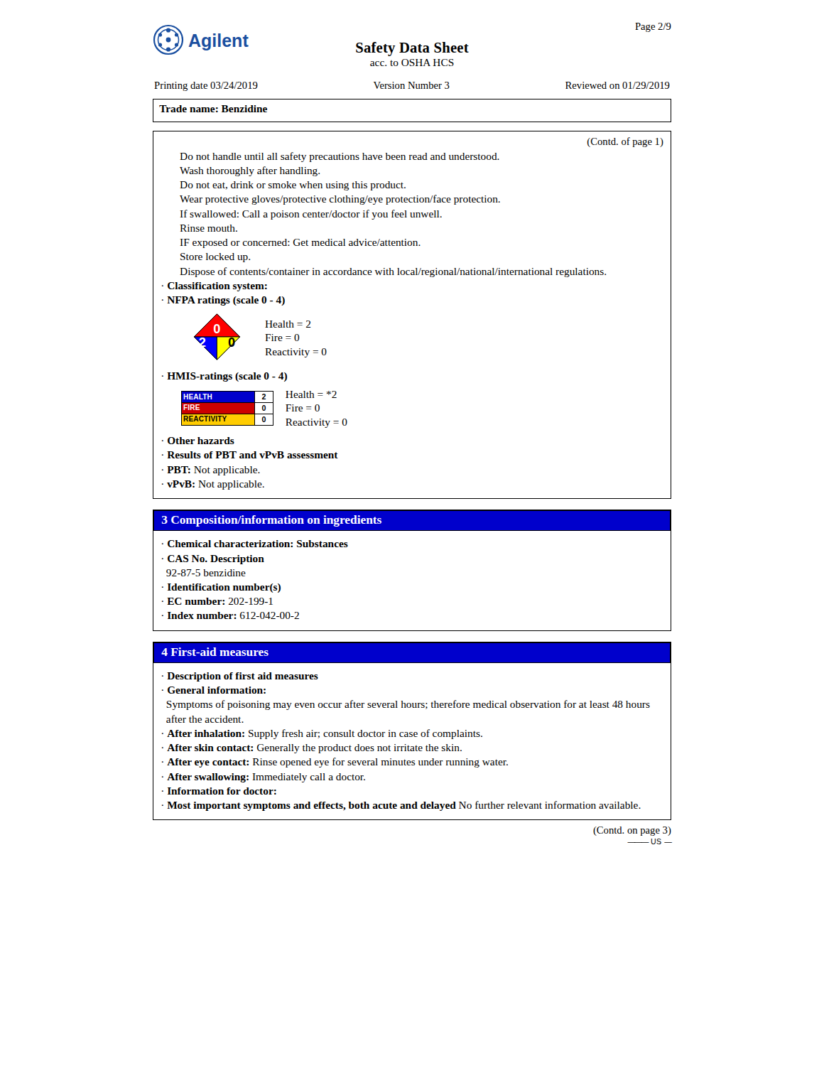Agilent
Page 2/9
Safety Data Sheet
acc. to OSHA HCS
Printing date 03/24/2019 Version Number 3 Reviewed on 01/29/2019
Trade name: Benzidine
(Contd. of page 1)
Do not handle until all safety precautions have been read and understood.
Wash thoroughly after handling.
Do not eat, drink or smoke when using this product.
Wear protective gloves/protective clothing/eye protection/face protection.
If swallowed: Call a poison center/doctor if you feel unwell.
Rinse mouth.
IF exposed or concerned: Get medical advice/attention.
Store locked up.
Dispose of contents/container in accordance with local/regional/national/international regulations.
Classification system:
NFPA ratings (scale 0 - 4)
0 2 0
Health = 2
Fire = 0
Reactivity = 0
HMIS-ratings (scale 0 - 4)
| HEALTH | 2 |
| FIRE | 0 |
| REACTIVITY | 0 |
Health = *2
Fire = 0
Reactivity = 0
Other hazards
Results of PBT and vPvB assessment
PBT: Not applicable.
vPvB: Not applicable.
3 Composition/information on ingredients
Chemical characterization: Substances
CAS No. Description
92-87-5 benzidine
Identification number(s)
EC number: 202-199-1
Index number: 612-042-00-2
4 First-aid measures
Description of first aid measures
General information:
Symptoms of poisoning may even occur after several hours; therefore medical observation for at least 48 hours
after the accident.
After inhalation: Supply fresh air; consult doctor in case of complaints.
After skin contact: Generally the product does not irritate the skin.
After eye contact: Rinse opened eye for several minutes under running water.
After swallowing: Immediately call a doctor.
Information for doctor:
Most important symptoms and effects, both acute and delayed No further relevant information available.
(Contd. on page 3)
——— US —